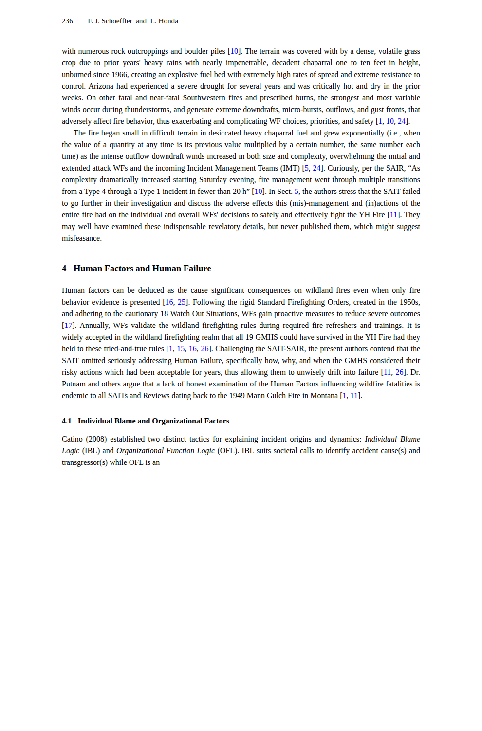236 F. J. Schoeffler and L. Honda
with numerous rock outcroppings and boulder piles [10]. The terrain was covered with by a dense, volatile grass crop due to prior years' heavy rains with nearly impenetrable, decadent chaparral one to ten feet in height, unburned since 1966, creating an explosive fuel bed with extremely high rates of spread and extreme resistance to control. Arizona had experienced a severe drought for several years and was critically hot and dry in the prior weeks. On other fatal and near-fatal Southwestern fires and prescribed burns, the strongest and most variable winds occur during thunderstorms, and generate extreme downdrafts, micro-bursts, outflows, and gust fronts, that adversely affect fire behavior, thus exacerbating and complicating WF choices, priorities, and safety [1, 10, 24].
The fire began small in difficult terrain in desiccated heavy chaparral fuel and grew exponentially (i.e., when the value of a quantity at any time is its previous value multiplied by a certain number, the same number each time) as the intense outflow downdraft winds increased in both size and complexity, overwhelming the initial and extended attack WFs and the incoming Incident Management Teams (IMT) [5, 24]. Curiously, per the SAIR, “As complexity dramatically increased starting Saturday evening, fire management went through multiple transitions from a Type 4 through a Type 1 incident in fewer than 20 h” [10]. In Sect. 5, the authors stress that the SAIT failed to go further in their investigation and discuss the adverse effects this (mis)-management and (in)actions of the entire fire had on the individual and overall WFs' decisions to safely and effectively fight the YH Fire [11]. They may well have examined these indispensable revelatory details, but never published them, which might suggest misfeasance.
4 Human Factors and Human Failure
Human factors can be deduced as the cause significant consequences on wildland fires even when only fire behavior evidence is presented [16, 25]. Following the rigid Standard Firefighting Orders, created in the 1950s, and adhering to the cautionary 18 Watch Out Situations, WFs gain proactive measures to reduce severe outcomes [17]. Annually, WFs validate the wildland firefighting rules during required fire refreshers and trainings. It is widely accepted in the wildland firefighting realm that all 19 GMHS could have survived in the YH Fire had they held to these tried-and-true rules [1, 15, 16, 26]. Challenging the SAIT-SAIR, the present authors contend that the SAIT omitted seriously addressing Human Failure, specifically how, why, and when the GMHS considered their risky actions which had been acceptable for years, thus allowing them to unwisely drift into failure [11, 26]. Dr. Putnam and others argue that a lack of honest examination of the Human Factors influencing wildfire fatalities is endemic to all SAITs and Reviews dating back to the 1949 Mann Gulch Fire in Montana [1, 11].
4.1 Individual Blame and Organizational Factors
Catino (2008) established two distinct tactics for explaining incident origins and dynamics: Individual Blame Logic (IBL) and Organizational Function Logic (OFL). IBL suits societal calls to identify accident cause(s) and transgressor(s) while OFL is an